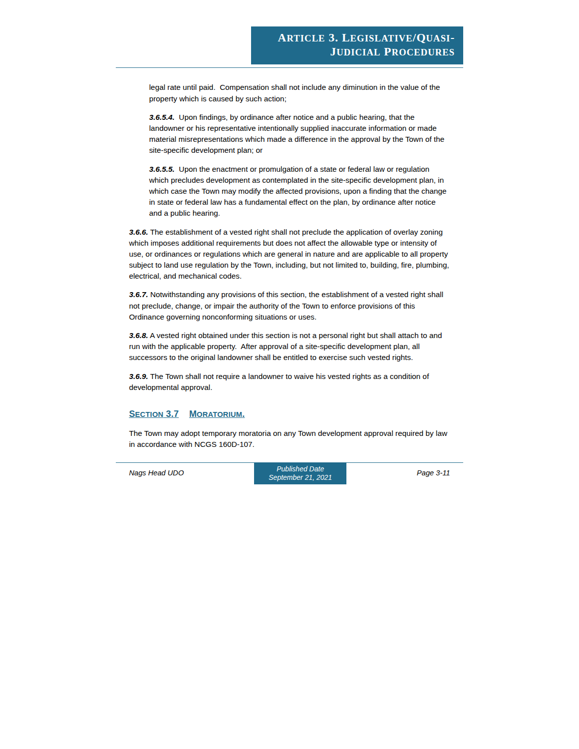ARTICLE 3. LEGISLATIVE/QUASI-
JUDICIAL PROCEDURES
legal rate until paid. Compensation shall not include any diminution in the value of the property which is caused by such action;
3.6.5.4. Upon findings, by ordinance after notice and a public hearing, that the landowner or his representative intentionally supplied inaccurate information or made material misrepresentations which made a difference in the approval by the Town of the site-specific development plan; or
3.6.5.5. Upon the enactment or promulgation of a state or federal law or regulation which precludes development as contemplated in the site-specific development plan, in which case the Town may modify the affected provisions, upon a finding that the change in state or federal law has a fundamental effect on the plan, by ordinance after notice and a public hearing.
3.6.6. The establishment of a vested right shall not preclude the application of overlay zoning which imposes additional requirements but does not affect the allowable type or intensity of use, or ordinances or regulations which are general in nature and are applicable to all property subject to land use regulation by the Town, including, but not limited to, building, fire, plumbing, electrical, and mechanical codes.
3.6.7. Notwithstanding any provisions of this section, the establishment of a vested right shall not preclude, change, or impair the authority of the Town to enforce provisions of this Ordinance governing nonconforming situations or uses.
3.6.8. A vested right obtained under this section is not a personal right but shall attach to and run with the applicable property. After approval of a site-specific development plan, all successors to the original landowner shall be entitled to exercise such vested rights.
3.6.9. The Town shall not require a landowner to waive his vested rights as a condition of developmental approval.
SECTION 3.7 MORATORIUM.
The Town may adopt temporary moratoria on any Town development approval required by law in accordance with NCGS 160D-107.
Nags Head UDO
Published Date
September 21, 2021
Page 3-11